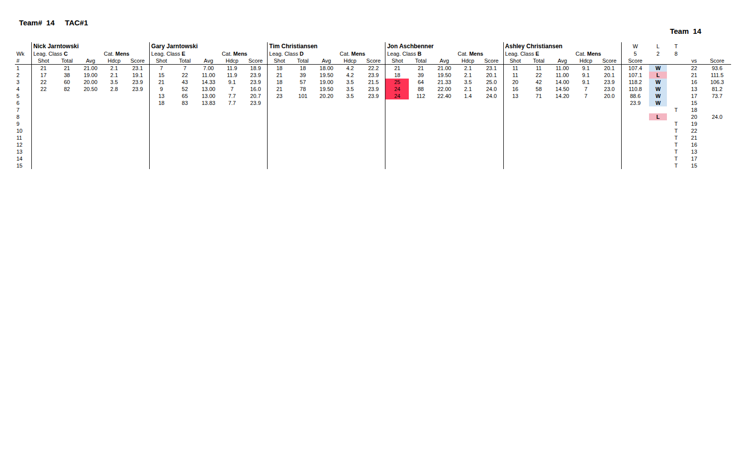Team# 14 TAC#1 Team 14
| | Nick Jarntowski | Gary Jarntowski | Tim Christiansen | Jon Aschbenner | Ashley Christiansen | W | L | T | | |
| Wk | Leag. Class C | Cat. Mens | Leag. Class E | Cat. Mens | Leag. Class D | Cat. Mens | Leag. Class B | Cat. Mens | Leag. Class E | Cat. Mens | 5 | 2 | 8 | | |
| # | Shot | Total | Avg | Hdcp | Score | Shot | Total | Avg | Hdcp | Score | Shot | Total | Avg | Hdcp | Score | Shot | Total | Avg | Hdcp | Score | Shot | Total | Avg | Hdcp | Score | Score | | | vs | Score |
| 1 | 21 | 21 | 21.00 | 2.1 | 23.1 | 7 | 7 | 7.00 | 11.9 | 18.9 | 18 | 18 | 18.00 | 4.2 | 22.2 | 21 | 21 | 21.00 | 2.1 | 23.1 | 11 | 11 | 11.00 | 9.1 | 20.1 | 107.4 | W | | 22 | 93.6 |
| 2 | 17 | 38 | 19.00 | 2.1 | 19.1 | 15 | 22 | 11.00 | 11.9 | 23.9 | 21 | 39 | 19.50 | 4.2 | 23.9 | 18 | 39 | 19.50 | 2.1 | 20.1 | 11 | 22 | 11.00 | 9.1 | 20.1 | 107.1 | L | | 21 | 111.5 |
| 3 | 22 | 60 | 20.00 | 3.5 | 23.9 | 21 | 43 | 14.33 | 9.1 | 23.9 | 18 | 57 | 19.00 | 3.5 | 21.5 | 25 | 64 | 21.33 | 3.5 | 25.0 | 20 | 42 | 14.00 | 9.1 | 23.9 | 118.2 | W | | 16 | 106.3 |
| 4 | 22 | 82 | 20.50 | 2.8 | 23.9 | 9 | 52 | 13.00 | 7 | 16.0 | 21 | 78 | 19.50 | 3.5 | 23.9 | 24 | 88 | 22.00 | 2.1 | 24.0 | 16 | 58 | 14.50 | 7 | 23.0 | 110.8 | W | | 13 | 81.2 |
| 5 | | | | | | 13 | 65 | 13.00 | 7.7 | 20.7 | 23 | 101 | 20.20 | 3.5 | 23.9 | 24 | 112 | 22.40 | 1.4 | 24.0 | 13 | 71 | 14.20 | 7 | 20.0 | 88.6 | W | | 17 | 73.7 |
| 6 | | | | | | 18 | 83 | 13.83 | 7.7 | 23.9 | | | | | | | | | | | | | | | | 23.9 | W | | 15 | |
| 7 | | | | | | | | | | | | | | | | | | | | | | | | | | | | T | 18 | |
| 8 | | | | | | | | | | | | | | | | | | | | | | | | | | | L | | 20 | 24.0 |
| 9 | | | | | | | | | | | | | | | | | | | | | | | | | | | | T | 19 | |
| 10 | | | | | | | | | | | | | | | | | | | | | | | | | | | | T | 22 | |
| 11 | | | | | | | | | | | | | | | | | | | | | | | | | | | | T | 21 | |
| 12 | | | | | | | | | | | | | | | | | | | | | | | | | | | | T | 16 | |
| 13 | | | | | | | | | | | | | | | | | | | | | | | | | | | | T | 13 | |
| 14 | | | | | | | | | | | | | | | | | | | | | | | | | | | | T | 17 | |
| 15 | | | | | | | | | | | | | | | | | | | | | | | | | | | | T | 15 | |